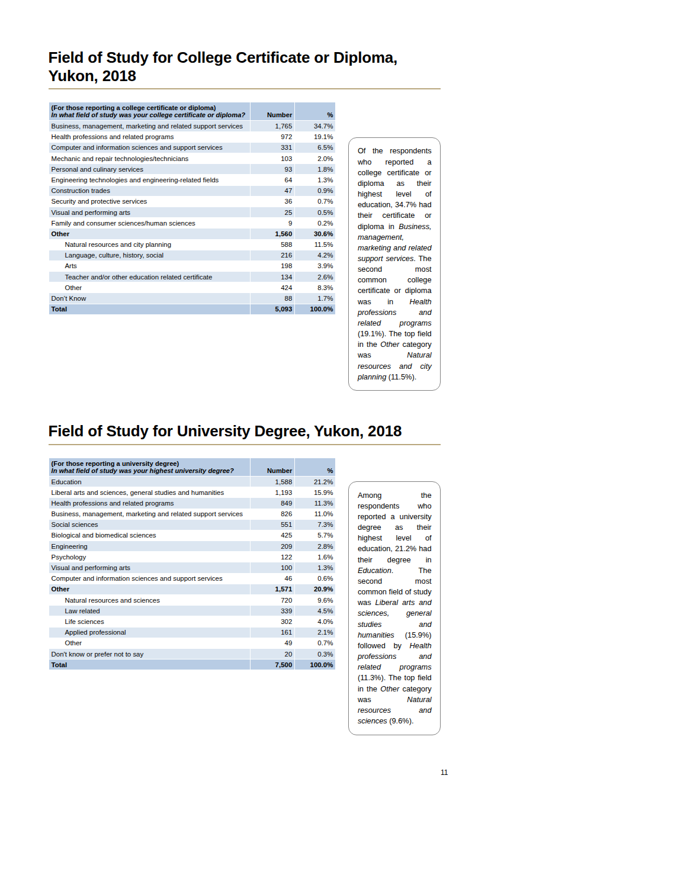Field of Study for College Certificate or Diploma, Yukon, 2018
| (For those reporting a college certificate or diploma) In what field of study was your college certificate or diploma? | Number | % |
| --- | --- | --- |
| Business, management, marketing and related support services | 1,765 | 34.7% |
| Health professions and related programs | 972 | 19.1% |
| Computer and information sciences and support services | 331 | 6.5% |
| Mechanic and repair technologies/technicians | 103 | 2.0% |
| Personal and culinary services | 93 | 1.8% |
| Engineering technologies and engineering-related fields | 64 | 1.3% |
| Construction trades | 47 | 0.9% |
| Security and protective services | 36 | 0.7% |
| Visual and performing arts | 25 | 0.5% |
| Family and consumer sciences/human sciences | 9 | 0.2% |
| Other | 1,560 | 30.6% |
| Natural resources and city planning | 588 | 11.5% |
| Language, culture, history, social | 216 | 4.2% |
| Arts | 198 | 3.9% |
| Teacher and/or other education related certificate | 134 | 2.6% |
| Other | 424 | 8.3% |
| Don’t Know | 88 | 1.7% |
| Total | 5,093 | 100.0% |
Of the respondents who reported a college certificate or diploma as their highest level of education, 34.7% had their certificate or diploma in Business, management, marketing and related support services. The second most common college certificate or diploma was in Health professions and related programs (19.1%). The top field in the Other category was Natural resources and city planning (11.5%).
Field of Study for University Degree, Yukon, 2018
| (For those reporting a university degree) In what field of study was your highest university degree? | Number | % |
| --- | --- | --- |
| Education | 1,588 | 21.2% |
| Liberal arts and sciences, general studies and humanities | 1,193 | 15.9% |
| Health professions and related programs | 849 | 11.3% |
| Business, management, marketing and related support services | 826 | 11.0% |
| Social sciences | 551 | 7.3% |
| Biological and biomedical sciences | 425 | 5.7% |
| Engineering | 209 | 2.8% |
| Psychology | 122 | 1.6% |
| Visual and performing arts | 100 | 1.3% |
| Computer and information sciences and support services | 46 | 0.6% |
| Other | 1,571 | 20.9% |
| Natural resources and sciences | 720 | 9.6% |
| Law related | 339 | 4.5% |
| Life sciences | 302 | 4.0% |
| Applied professional | 161 | 2.1% |
| Other | 49 | 0.7% |
| Don't know or prefer not to say | 20 | 0.3% |
| Total | 7,500 | 100.0% |
Among the respondents who reported a university degree as their highest level of education, 21.2% had their degree in Education. The second most common field of study was Liberal arts and sciences, general studies and humanities (15.9%) followed by Health professions and related programs (11.3%). The top field in the Other category was Natural resources and sciences (9.6%).
11